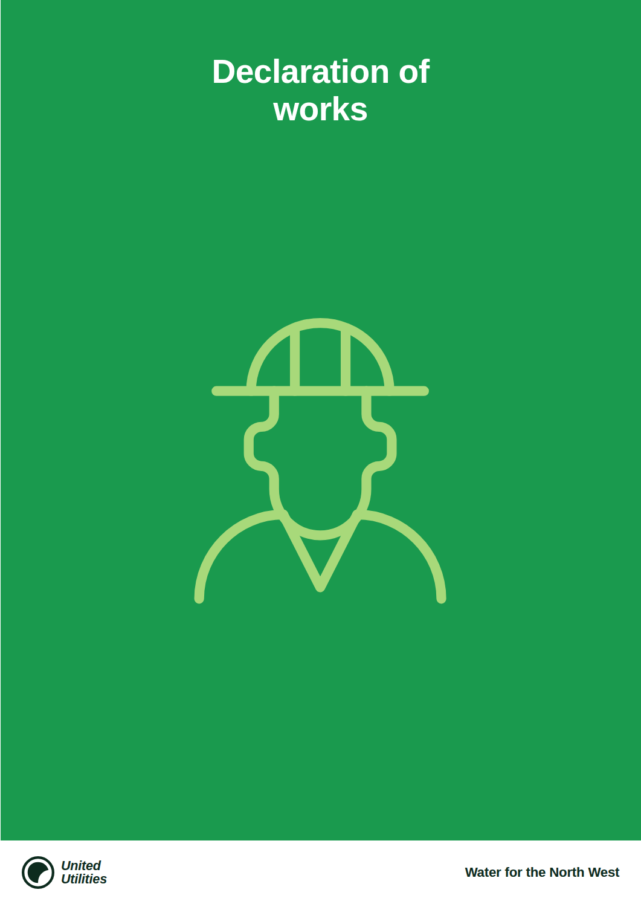Declaration of works
United
Utilities
Water for the North West